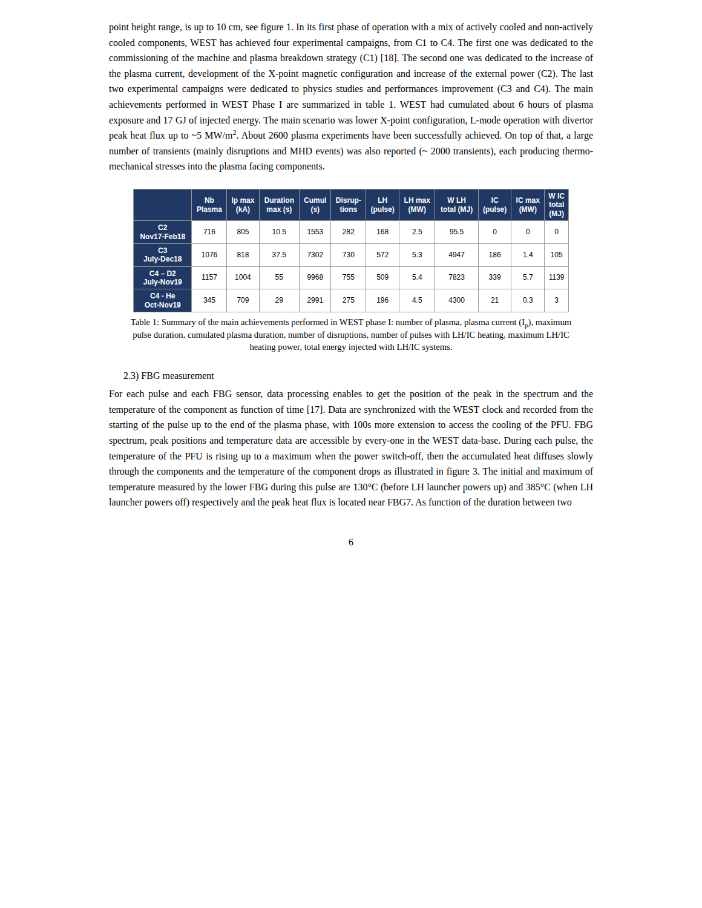point height range, is up to 10 cm, see figure 1. In its first phase of operation with a mix of actively cooled and non-actively cooled components, WEST has achieved four experimental campaigns, from C1 to C4. The first one was dedicated to the commissioning of the machine and plasma breakdown strategy (C1) [18]. The second one was dedicated to the increase of the plasma current, development of the X-point magnetic configuration and increase of the external power (C2). The last two experimental campaigns were dedicated to physics studies and performances improvement (C3 and C4). The main achievements performed in WEST Phase I are summarized in table 1. WEST had cumulated about 6 hours of plasma exposure and 17 GJ of injected energy. The main scenario was lower X-point configuration, L-mode operation with divertor peak heat flux up to ~5 MW/m2. About 2600 plasma experiments have been successfully achieved. On top of that, a large number of transients (mainly disruptions and MHD events) was also reported (~ 2000 transients), each producing thermo-mechanical stresses into the plasma facing components.
| | Nb Plasma | Ip max (kA) | Duration max (s) | Cumul (s) | Disrup- tions | LH (pulse) | LH max (MW) | W LH total (MJ) | IC (pulse) | IC max (MW) | W IC total (MJ) |
| --- | --- | --- | --- | --- | --- | --- | --- | --- | --- | --- | --- |
| C2 Nov17-Feb18 | 716 | 805 | 10.5 | 1553 | 282 | 168 | 2.5 | 95.5 | 0 | 0 | 0 |
| C3 July-Dec18 | 1076 | 818 | 37.5 | 7302 | 730 | 572 | 5.3 | 4947 | 186 | 1.4 | 105 |
| C4 – D2 July-Nov19 | 1157 | 1004 | 55 | 9968 | 755 | 509 | 5.4 | 7823 | 339 | 5.7 | 1139 |
| C4 - He Oct-Nov19 | 345 | 709 | 29 | 2991 | 275 | 196 | 4.5 | 4300 | 21 | 0.3 | 3 |
Table 1: Summary of the main achievements performed in WEST phase I: number of plasma, plasma current (Ip), maximum pulse duration, cumulated plasma duration, number of disruptions, number of pulses with LH/IC heating, maximum LH/IC heating power, total energy injected with LH/IC systems.
2.3) FBG measurement
For each pulse and each FBG sensor, data processing enables to get the position of the peak in the spectrum and the temperature of the component as function of time [17]. Data are synchronized with the WEST clock and recorded from the starting of the pulse up to the end of the plasma phase, with 100s more extension to access the cooling of the PFU. FBG spectrum, peak positions and temperature data are accessible by every-one in the WEST data-base. During each pulse, the temperature of the PFU is rising up to a maximum when the power switch-off, then the accumulated heat diffuses slowly through the components and the temperature of the component drops as illustrated in figure 3. The initial and maximum of temperature measured by the lower FBG during this pulse are 130°C (before LH launcher powers up) and 385°C (when LH launcher powers off) respectively and the peak heat flux is located near FBG7. As function of the duration between two
6